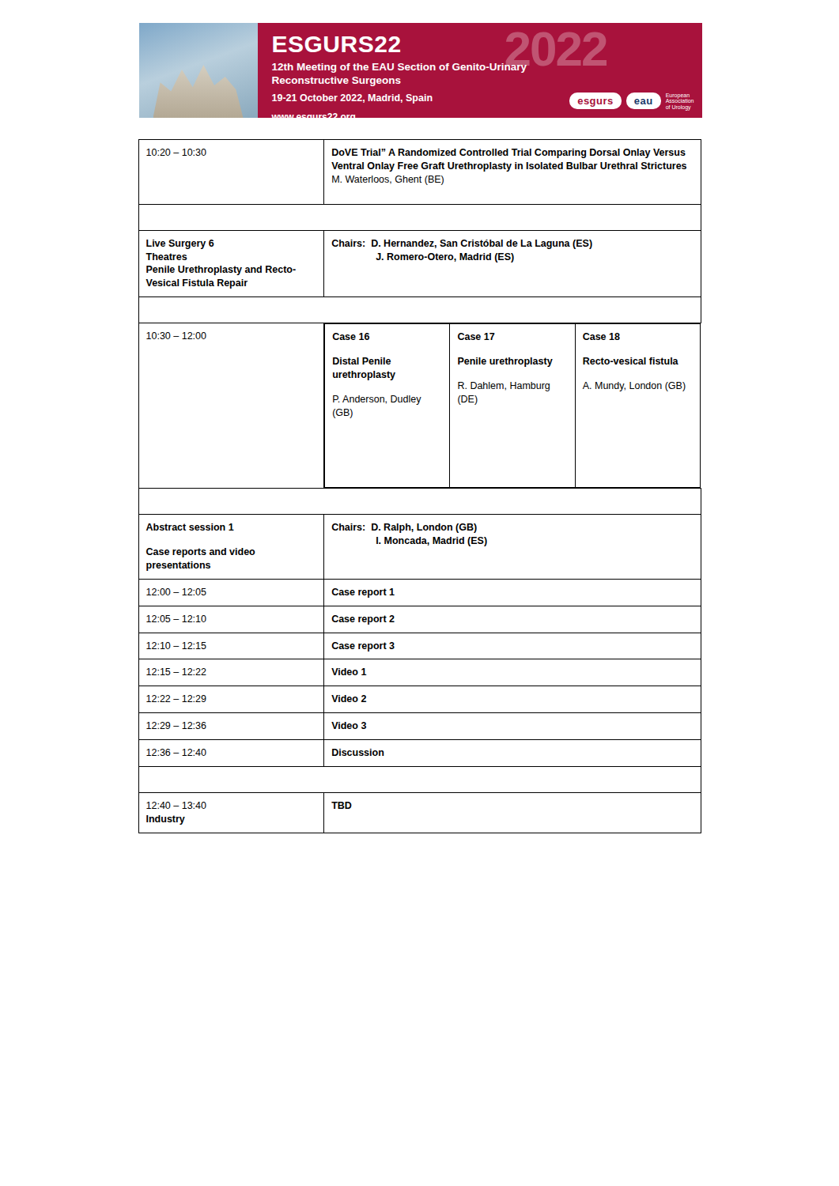2022
ESGURS22
12th Meeting of the EAU Section of Genito-Urinary
Reconstructive Surgeons
19-21 October 2022, Madrid, Spain
www.esgurs22.org
esgurs eau European
Association
of Urology
| 10:20 – 10:30 | DoVE Trial” A Randomized Controlled Trial Comparing Dorsal Onlay Versus Ventral Onlay Free Graft Urethroplasty in Isolated Bulbar Urethral Strictures M. Waterloos, Ghent (BE) |
| Live Surgery 6 Theatres Penile Urethroplasty and Recto-Vesical Fistula Repair | Chairs: D. Hernandez, San Cristóbal de La Laguna (ES) J. Romero-Otero, Madrid (ES) |
| 10:30 – 12:00 | / Case 16 Distal Penile urethroplasty P. Anderson, Dudley (GB) / Case 17 Penile urethroplasty R. Dahlem, Hamburg (DE) / Case 18 Recto-vesical fistula A. Mundy, London (GB) / |
| Abstract session 1 Case reports and video presentations | Chairs: D. Ralph, London (GB) I. Moncada, Madrid (ES) |
| 12:00 – 12:05 | Case report 1 |
| 12:05 – 12:10 | Case report 2 |
| 12:10 – 12:15 | Case report 3 |
| 12:15 – 12:22 | Video 1 |
| 12:22 – 12:29 | Video 2 |
| 12:29 – 12:36 | Video 3 |
| 12:36 – 12:40 | Discussion |
| 12:40 – 13:40 Industry | TBD |